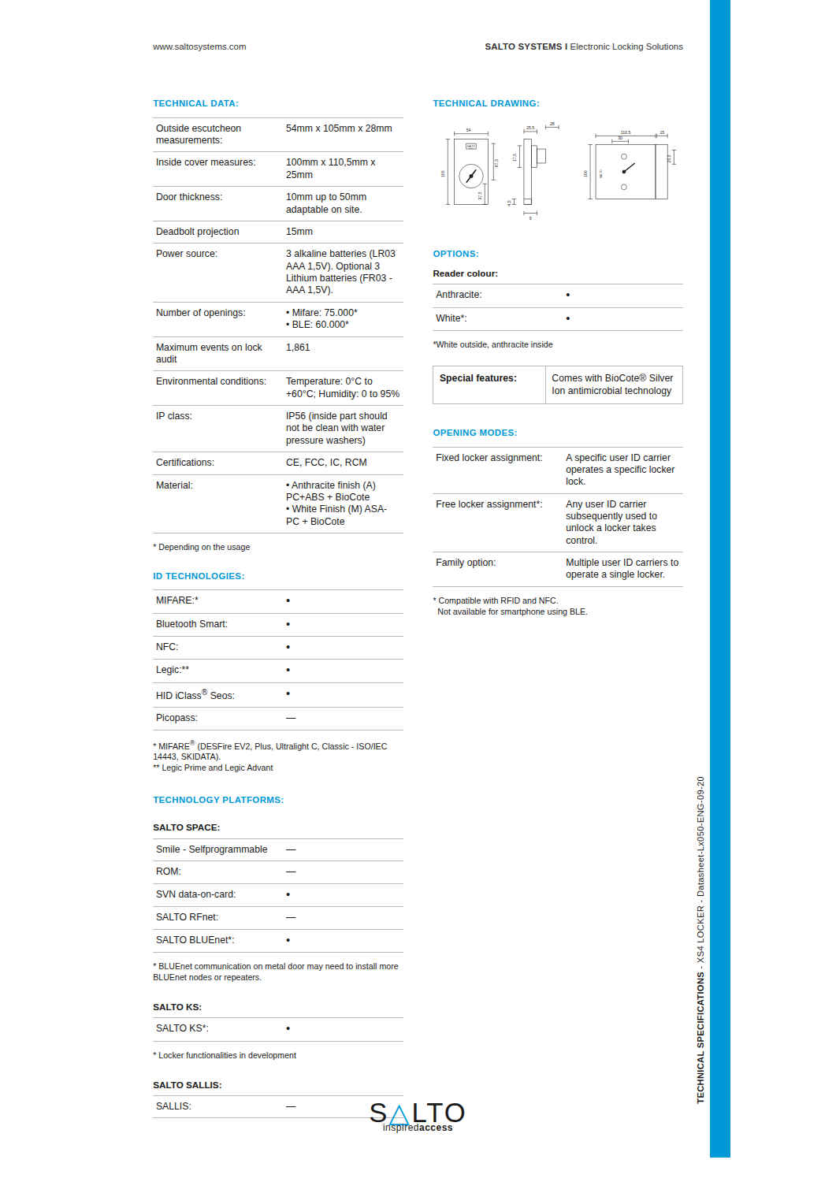TECHNICAL SPECIFICATIONS - XS4 LOCKER - Datasheet-Lx050-ENG-09-20
www.saltosystems.com
SALTO SYSTEMS I Electronic Locking Solutions
Technical data:
| Outside escutcheon measurements: | 54mm x 105mm x 28mm |
| Inside cover measures: | 100mm x 110,5mm x 25mm |
| Door thickness: | 10mm up to 50mm adaptable on site. |
| Deadbolt projection | 15mm |
| Power source: | 3 alkaline batteries (LR03 AAA 1,5V). Optional 3 Lithium batteries (FR03 - AAA 1,5V). |
| Number of openings: | • Mifare: 75.000* • BLE: 60.000* |
| Maximum events on lock audit | 1,861 |
| Environmental conditions: | Temperature: 0°C to +60°C; Humidity: 0 to 95% |
| IP class: | IP56 (inside part should not be clean with water pressure washers) |
| Certifications: | CE, FCC, IC, RCM |
| Material: | • Anthracite finish (A) PC+ABS + BioCote • White Finish (M) ASA-PC + BioCote |
* Depending on the usage
ID technologies:
| MIFARE:* | • |
| Bluetooth Smart: | • |
| NFC: | • |
| Legic:** | • |
| HID iClass ® Seos: | • |
| Picopass: | — |
* MIFARE® (DESFire EV2, Plus, Ultralight C, Classic - ISO/IEC 14443, SKIDATA).
** Legic Prime and Legic Advant
Technology platforms:
SALTO SPACE:
| Smile - Selfprogrammable | — |
| ROM: | — |
| SVN data-on-card: | • |
| SALTO RFnet: | — |
| SALTO BLUEnet*: | • |
* BLUEnet communication on metal door may need to install more BLUEnet nodes or repeaters.
SALTO KS:
| SALTO KS*: | • |
* Locker functionalities in development
SALTO SALLIS:
| SALLIS: | — |
Technical drawing:
54 105 67,5 37,5 25,5 28 17,5 4,5 9 110,5 15 30 100 25,5 SALTO • • • SALTO
Options:
Reader colour:
| Anthracite: | • |
| White*: | • |
*White outside, anthracite inside
| Special features: | Comes with BioCote® Silver Ion antimicrobial technology |
Opening modes:
| Fixed locker assignment: | A specific user ID carrier operates a specific locker lock. |
| Free locker assignment*: | Any user ID carrier subsequently used to unlock a locker takes control. |
| Family option: | Multiple user ID carriers to operate a single locker. |
* Compatible with RFID and NFC.
Not available for smartphone using BLE.
S△LTO
inspiredaccess